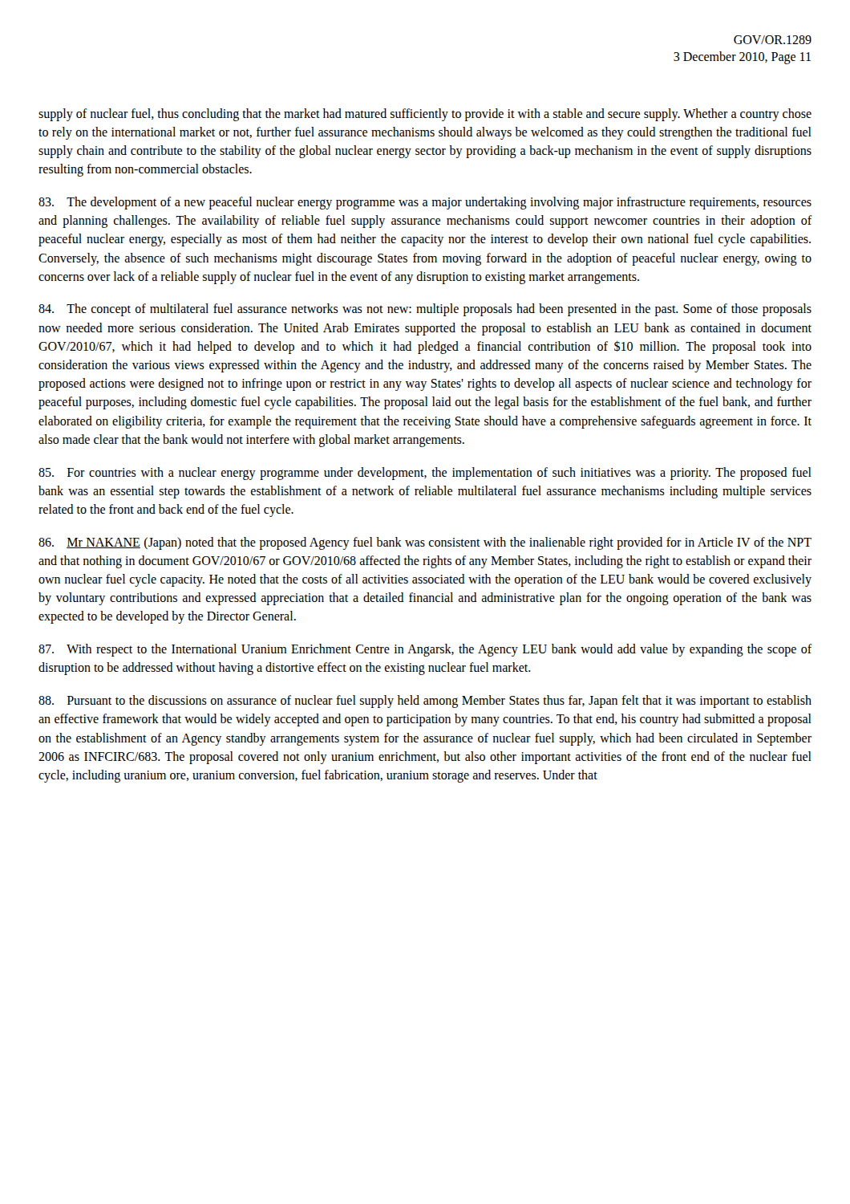GOV/OR.1289 3 December 2010, Page 11
supply of nuclear fuel, thus concluding that the market had matured sufficiently to provide it with a stable and secure supply. Whether a country chose to rely on the international market or not, further fuel assurance mechanisms should always be welcomed as they could strengthen the traditional fuel supply chain and contribute to the stability of the global nuclear energy sector by providing a back-up mechanism in the event of supply disruptions resulting from non-commercial obstacles.
83. The development of a new peaceful nuclear energy programme was a major undertaking involving major infrastructure requirements, resources and planning challenges. The availability of reliable fuel supply assurance mechanisms could support newcomer countries in their adoption of peaceful nuclear energy, especially as most of them had neither the capacity nor the interest to develop their own national fuel cycle capabilities. Conversely, the absence of such mechanisms might discourage States from moving forward in the adoption of peaceful nuclear energy, owing to concerns over lack of a reliable supply of nuclear fuel in the event of any disruption to existing market arrangements.
84. The concept of multilateral fuel assurance networks was not new: multiple proposals had been presented in the past. Some of those proposals now needed more serious consideration. The United Arab Emirates supported the proposal to establish an LEU bank as contained in document GOV/2010/67, which it had helped to develop and to which it had pledged a financial contribution of $10 million. The proposal took into consideration the various views expressed within the Agency and the industry, and addressed many of the concerns raised by Member States. The proposed actions were designed not to infringe upon or restrict in any way States' rights to develop all aspects of nuclear science and technology for peaceful purposes, including domestic fuel cycle capabilities. The proposal laid out the legal basis for the establishment of the fuel bank, and further elaborated on eligibility criteria, for example the requirement that the receiving State should have a comprehensive safeguards agreement in force. It also made clear that the bank would not interfere with global market arrangements.
85. For countries with a nuclear energy programme under development, the implementation of such initiatives was a priority. The proposed fuel bank was an essential step towards the establishment of a network of reliable multilateral fuel assurance mechanisms including multiple services related to the front and back end of the fuel cycle.
86. Mr NAKANE (Japan) noted that the proposed Agency fuel bank was consistent with the inalienable right provided for in Article IV of the NPT and that nothing in document GOV/2010/67 or GOV/2010/68 affected the rights of any Member States, including the right to establish or expand their own nuclear fuel cycle capacity. He noted that the costs of all activities associated with the operation of the LEU bank would be covered exclusively by voluntary contributions and expressed appreciation that a detailed financial and administrative plan for the ongoing operation of the bank was expected to be developed by the Director General.
87. With respect to the International Uranium Enrichment Centre in Angarsk, the Agency LEU bank would add value by expanding the scope of disruption to be addressed without having a distortive effect on the existing nuclear fuel market.
88. Pursuant to the discussions on assurance of nuclear fuel supply held among Member States thus far, Japan felt that it was important to establish an effective framework that would be widely accepted and open to participation by many countries. To that end, his country had submitted a proposal on the establishment of an Agency standby arrangements system for the assurance of nuclear fuel supply, which had been circulated in September 2006 as INFCIRC/683. The proposal covered not only uranium enrichment, but also other important activities of the front end of the nuclear fuel cycle, including uranium ore, uranium conversion, fuel fabrication, uranium storage and reserves. Under that